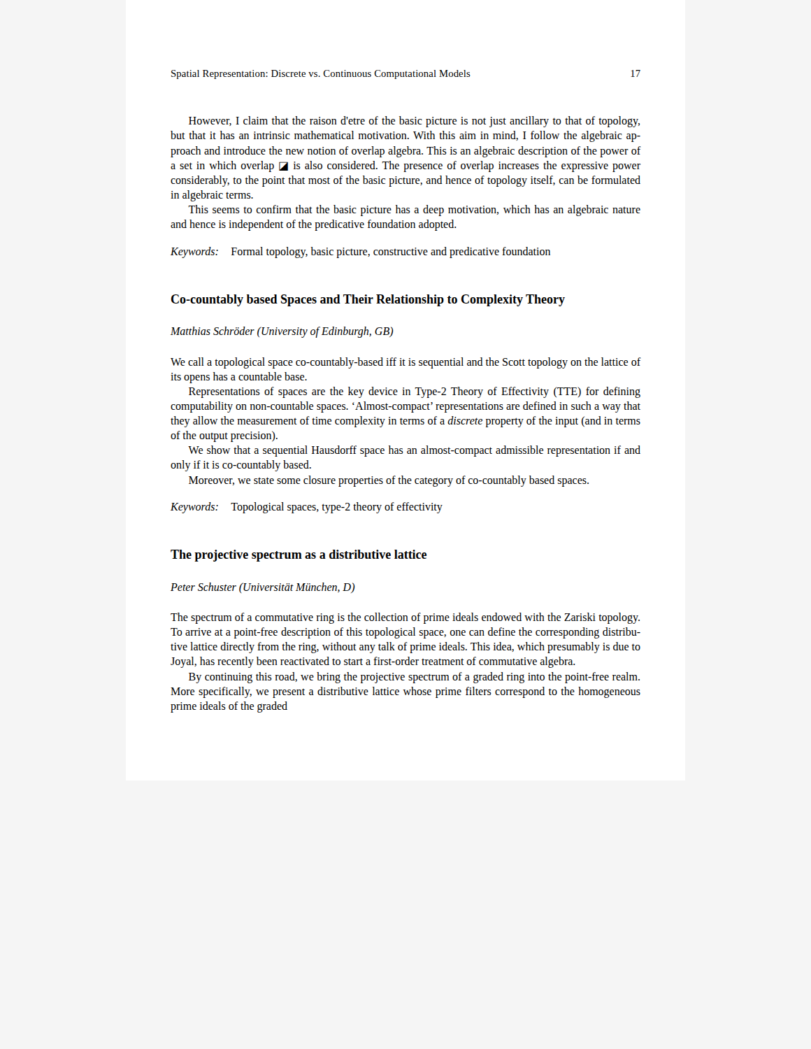Spatial Representation: Discrete vs. Continuous Computational Models 17
However, I claim that the raison d'etre of the basic picture is not just ancillary to that of topology, but that it has an intrinsic mathematical motivation. With this aim in mind, I follow the algebraic approach and introduce the new notion of overlap algebra. This is an algebraic description of the power of a set in which overlap ◪ is also considered. The presence of overlap increases the expressive power considerably, to the point that most of the basic picture, and hence of topology itself, can be formulated in algebraic terms.
This seems to confirm that the basic picture has a deep motivation, which has an algebraic nature and hence is independent of the predicative foundation adopted.
Keywords: Formal topology, basic picture, constructive and predicative foundation
Co-countably based Spaces and Their Relationship to Complexity Theory
Matthias Schröder (University of Edinburgh, GB)
We call a topological space co-countably-based iff it is sequential and the Scott topology on the lattice of its opens has a countable base.
Representations of spaces are the key device in Type-2 Theory of Effectivity (TTE) for defining computability on non-countable spaces. ‘Almost-compact’ representations are defined in such a way that they allow the measurement of time complexity in terms of a discrete property of the input (and in terms of the output precision).
We show that a sequential Hausdorff space has an almost-compact admissible representation if and only if it is co-countably based.
Moreover, we state some closure properties of the category of co-countably based spaces.
Keywords: Topological spaces, type-2 theory of effectivity
The projective spectrum as a distributive lattice
Peter Schuster (Universität München, D)
The spectrum of a commutative ring is the collection of prime ideals endowed with the Zariski topology. To arrive at a point-free description of this topological space, one can define the corresponding distributive lattice directly from the ring, without any talk of prime ideals. This idea, which presumably is due to Joyal, has recently been reactivated to start a first-order treatment of commutative algebra.
By continuing this road, we bring the projective spectrum of a graded ring into the point-free realm. More specifically, we present a distributive lattice whose prime filters correspond to the homogeneous prime ideals of the graded